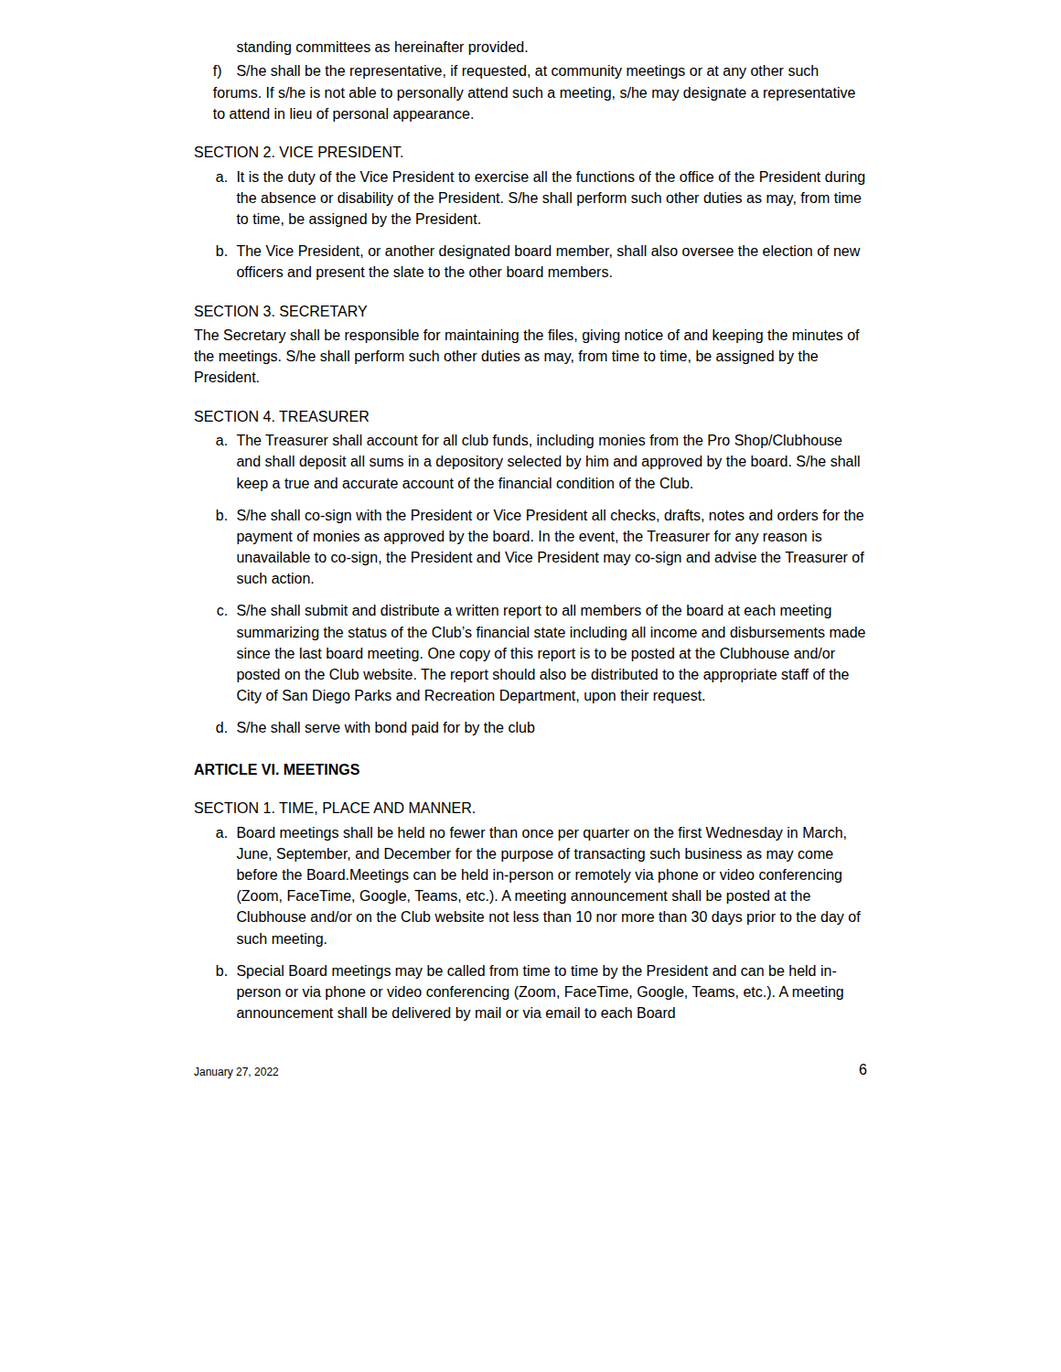standing committees as hereinafter provided.
f) S/he shall be the representative, if requested, at community meetings or at any other such forums. If s/he is not able to personally attend such a meeting, s/he may designate a representative to attend in lieu of personal appearance.
SECTION 2. VICE PRESIDENT.
It is the duty of the Vice President to exercise all the functions of the office of the President during the absence or disability of the President. S/he shall perform such other duties as may, from time to time, be assigned by the President.
The Vice President, or another designated board member, shall also oversee the election of new officers and present the slate to the other board members.
SECTION 3. SECRETARY
The Secretary shall be responsible for maintaining the files, giving notice of and keeping the minutes of the meetings. S/he shall perform such other duties as may, from time to time, be assigned by the President.
SECTION 4. TREASURER
The Treasurer shall account for all club funds, including monies from the Pro Shop/Clubhouse and shall deposit all sums in a depository selected by him and approved by the board. S/he shall keep a true and accurate account of the financial condition of the Club.
S/he shall co-sign with the President or Vice President all checks, drafts, notes and orders for the payment of monies as approved by the board. In the event, the Treasurer for any reason is unavailable to co-sign, the President and Vice President may co-sign and advise the Treasurer of such action.
S/he shall submit and distribute a written report to all members of the board at each meeting summarizing the status of the Club’s financial state including all income and disbursements made since the last board meeting. One copy of this report is to be posted at the Clubhouse and/or posted on the Club website. The report should also be distributed to the appropriate staff of the City of San Diego Parks and Recreation Department, upon their request.
S/he shall serve with bond paid for by the club
ARTICLE VI. MEETINGS
SECTION 1. TIME, PLACE AND MANNER.
Board meetings shall be held no fewer than once per quarter on the first Wednesday in March, June, September, and December for the purpose of transacting such business as may come before the Board.Meetings can be held in-person or remotely via phone or video conferencing (Zoom, FaceTime, Google, Teams, etc.). A meeting announcement shall be posted at the Clubhouse and/or on the Club website not less than 10 nor more than 30 days prior to the day of such meeting.
Special Board meetings may be called from time to time by the President and can be held in-person or via phone or video conferencing (Zoom, FaceTime, Google, Teams, etc.). A meeting announcement shall be delivered by mail or via email to each Board
January 27, 2022 6